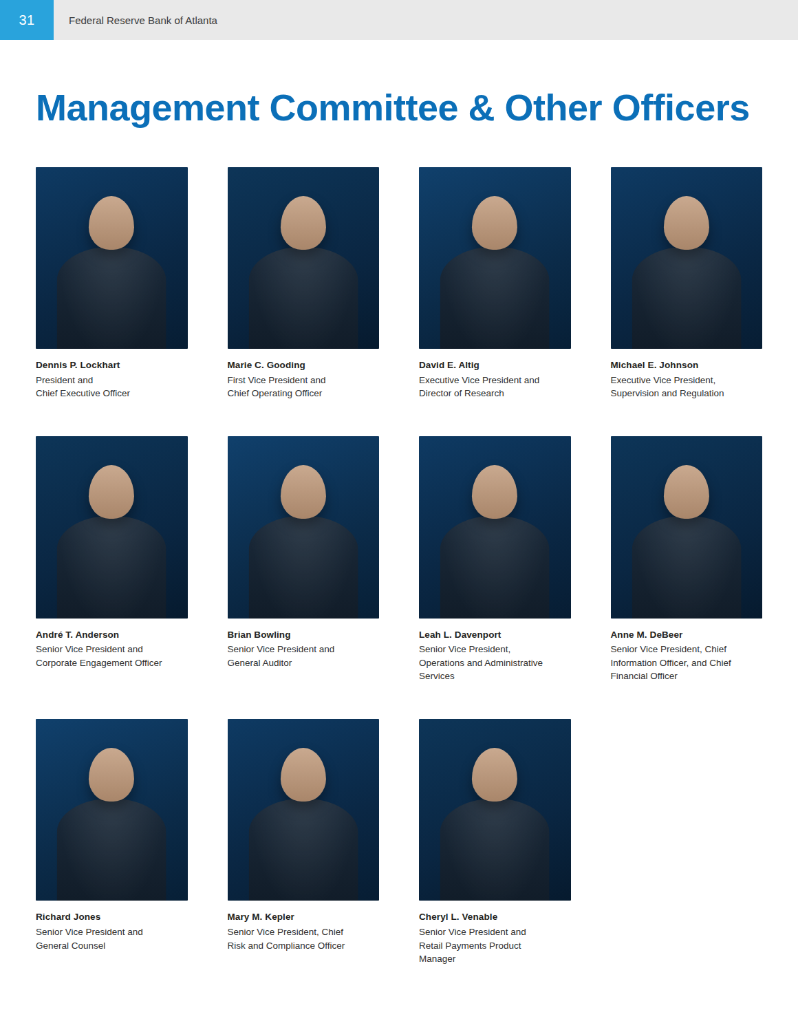31
Federal Reserve Bank of Atlanta
Management Committee & Other Officers
Dennis P. Lockhart President and
Chief Executive Officer
Marie C. Gooding First Vice President and
Chief Operating Officer
David E. Altig Executive Vice President and
Director of Research
Michael E. Johnson Executive Vice President,
Supervision and Regulation
André T. Anderson Senior Vice President and
Corporate Engagement Officer
Brian Bowling Senior Vice President and
General Auditor
Leah L. Davenport Senior Vice President,
Operations and Administrative
Services
Anne M. DeBeer Senior Vice President, Chief
Information Officer, and Chief
Financial Officer
Richard Jones Senior Vice President and
General Counsel
Mary M. Kepler Senior Vice President, Chief
Risk and Compliance Officer
Cheryl L. Venable Senior Vice President and
Retail Payments Product
Manager